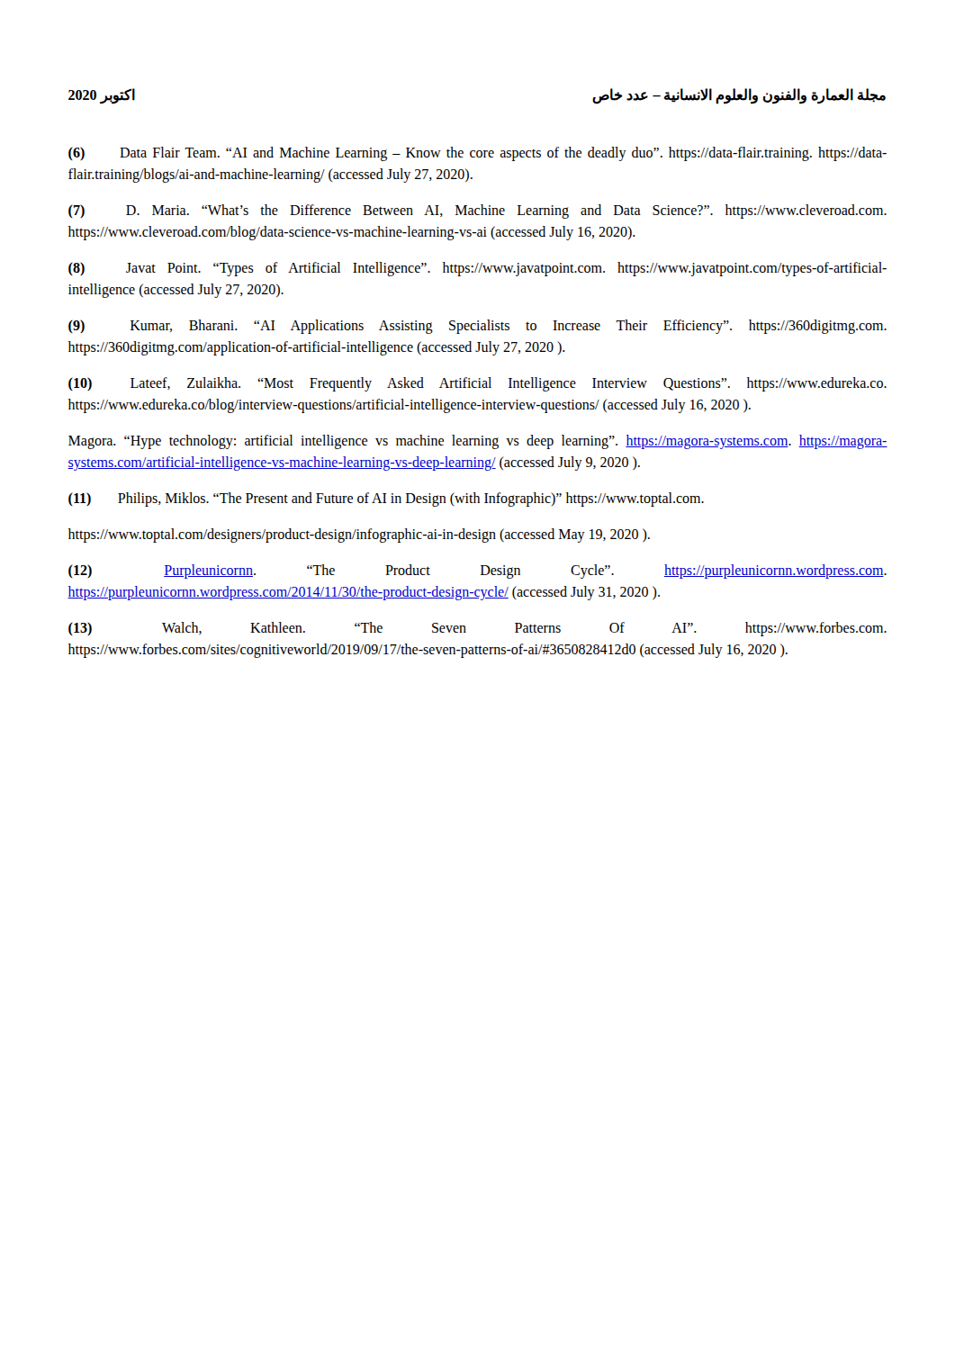اكتوبر 2020
مجلة العمارة والفنون والعلوم الانسانية – عدد خاص
(6) Data Flair Team. “AI and Machine Learning – Know the core aspects of the deadly duo”. https://data-flair.training. https://data-flair.training/blogs/ai-and-machine-learning/ (accessed July 27, 2020).
(7) D. Maria. “What’s the Difference Between AI, Machine Learning and Data Science?”. https://www.cleveroad.com. https://www.cleveroad.com/blog/data-science-vs-machine-learning-vs-ai (accessed July 16, 2020).
(8) Javat Point. “Types of Artificial Intelligence”. https://www.javatpoint.com. https://www.javatpoint.com/types-of-artificial-intelligence (accessed July 27, 2020).
(9) Kumar, Bharani. “AI Applications Assisting Specialists to Increase Their Efficiency”. https://360digitmg.com. https://360digitmg.com/application-of-artificial-intelligence (accessed July 27, 2020 ).
(10) Lateef, Zulaikha. “Most Frequently Asked Artificial Intelligence Interview Questions”. https://www.edureka.co. https://www.edureka.co/blog/interview-questions/artificial-intelligence-interview-questions/ (accessed July 16, 2020 ).
Magora. “Hype technology: artificial intelligence vs machine learning vs deep learning”. https://magora-systems.com. https://magora-systems.com/artificial-intelligence-vs-machine-learning-vs-deep-learning/ (accessed July 9, 2020 ).
(11) Philips, Miklos. “The Present and Future of AI in Design (with Infographic)” https://www.toptal.com.
https://www.toptal.com/designers/product-design/infographic-ai-in-design (accessed May 19, 2020 ).
(12) Purpleunicornn. “The Product Design Cycle”. https://purpleunicornn.wordpress.com. https://purpleunicornn.wordpress.com/2014/11/30/the-product-design-cycle/ (accessed July 31, 2020 ).
(13) Walch, Kathleen. “The Seven Patterns Of AI”. https://www.forbes.com. https://www.forbes.com/sites/cognitiveworld/2019/09/17/the-seven-patterns-of-ai/#3650828412d0 (accessed July 16, 2020 ).